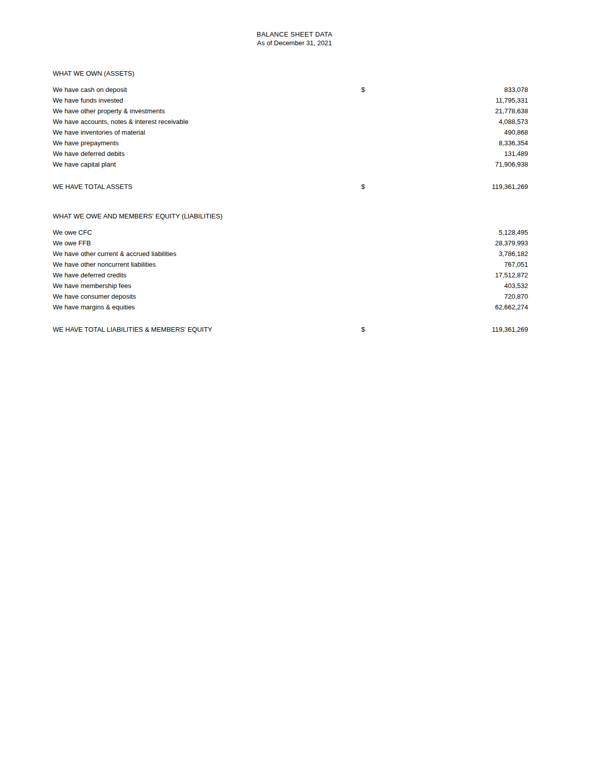BALANCE SHEET DATA
As of December 31, 2021
| WHAT WE OWN (ASSETS) | | |
| We have cash on deposit | $ | 833,078 |
| We have funds invested | | 11,795,331 |
| We have other property & investments | | 21,778,638 |
| We have accounts, notes & interest receivable | | 4,088,573 |
| We have inventories of material | | 490,868 |
| We have prepayments | | 8,336,354 |
| We have deferred debits | | 131,489 |
| We have capital plant | | 71,906,938 |
| WE HAVE TOTAL ASSETS | $ | 119,361,269 |
| WHAT WE OWE AND MEMBERS' EQUITY (LIABILITIES) | | |
| We owe CFC | | 5,128,495 |
| We owe FFB | | 28,379,993 |
| We have other current & accrued liabilities | | 3,786,182 |
| We have other noncurrent liabilities | | 767,051 |
| We have deferred credits | | 17,512,872 |
| We have membership fees | | 403,532 |
| We have consumer deposits | | 720,870 |
| We have margins & equities | | 62,662,274 |
| WE HAVE TOTAL LIABILITIES & MEMBERS' EQUITY | $ | 119,361,269 |